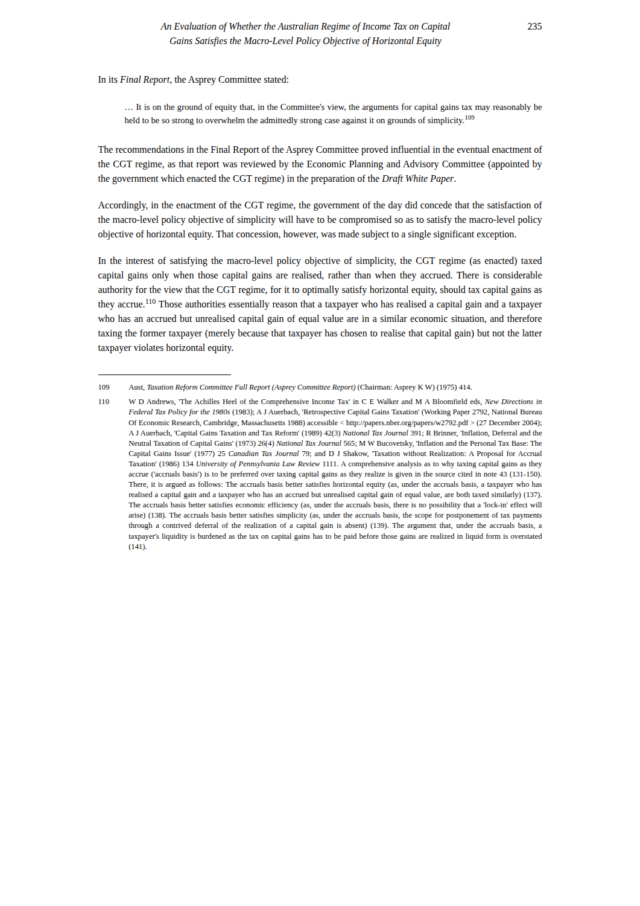An Evaluation of Whether the Australian Regime of Income Tax on Capital
Gains Satisfies the Macro-Level Policy Objective of Horizontal Equity
235
In its Final Report, the Asprey Committee stated:
… It is on the ground of equity that, in the Committee's view, the arguments for capital gains tax may reasonably be held to be so strong to overwhelm the admittedly strong case against it on grounds of simplicity.109
The recommendations in the Final Report of the Asprey Committee proved influential in the eventual enactment of the CGT regime, as that report was reviewed by the Economic Planning and Advisory Committee (appointed by the government which enacted the CGT regime) in the preparation of the Draft White Paper.
Accordingly, in the enactment of the CGT regime, the government of the day did concede that the satisfaction of the macro-level policy objective of simplicity will have to be compromised so as to satisfy the macro-level policy objective of horizontal equity. That concession, however, was made subject to a single significant exception.
In the interest of satisfying the macro-level policy objective of simplicity, the CGT regime (as enacted) taxed capital gains only when those capital gains are realised, rather than when they accrued. There is considerable authority for the view that the CGT regime, for it to optimally satisfy horizontal equity, should tax capital gains as they accrue.110 Those authorities essentially reason that a taxpayer who has realised a capital gain and a taxpayer who has an accrued but unrealised capital gain of equal value are in a similar economic situation, and therefore taxing the former taxpayer (merely because that taxpayer has chosen to realise that capital gain) but not the latter taxpayer violates horizontal equity.
109 Aust, Taxation Reform Committee Full Report (Asprey Committee Report) (Chairman: Asprey K W) (1975) 414.
110 W D Andrews, 'The Achilles Heel of the Comprehensive Income Tax' in C E Walker and M A Bloomfield eds, New Directions in Federal Tax Policy for the 1980s (1983); A J Auerbach, 'Retrospective Capital Gains Taxation' (Working Paper 2792, National Bureau Of Economic Research, Cambridge, Massachusetts 1988) accessible < http://papers.nber.org/papers/w2792.pdf > (27 December 2004); A J Auerbach, 'Capital Gains Taxation and Tax Reform' (1989) 42(3) National Tax Journal 391; R Brinner, 'Inflation, Deferral and the Neutral Taxation of Capital Gains' (1973) 26(4) National Tax Journal 565; M W Bucovetsky, 'Inflation and the Personal Tax Base: The Capital Gains Issue' (1977) 25 Canadian Tax Journal 79; and D J Shakow, 'Taxation without Realization: A Proposal for Accrual Taxation' (1986) 134 University of Pennsylvania Law Review 1111. A comprehensive analysis as to why taxing capital gains as they accrue ('accruals basis') is to be preferred over taxing capital gains as they realize is given in the source cited in note 43 (131-150). There, it is argued as follows: The accruals basis better satisfies horizontal equity (as, under the accruals basis, a taxpayer who has realised a capital gain and a taxpayer who has an accrued but unrealised capital gain of equal value, are both taxed similarly) (137). The accruals basis better satisfies economic efficiency (as, under the accruals basis, there is no possibility that a 'lock-in' effect will arise) (138). The accruals basis better satisfies simplicity (as, under the accruals basis, the scope for postponement of tax payments through a contrived deferral of the realization of a capital gain is absent) (139). The argument that, under the accruals basis, a taxpayer's liquidity is burdened as the tax on capital gains has to be paid before those gains are realized in liquid form is overstated (141).